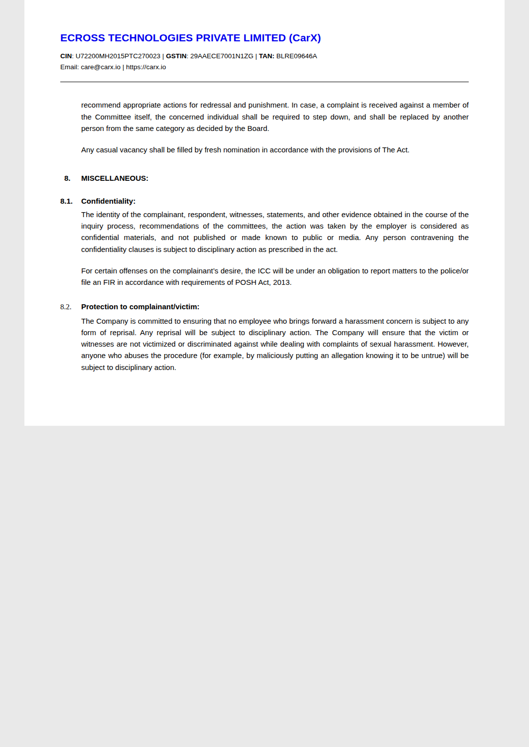ECROSS TECHNOLOGIES PRIVATE LIMITED (CarX)
CIN: U72200MH2015PTC270023 | GSTIN: 29AAECE7001N1ZG | TAN: BLRE09646A
Email: care@carx.io | https://carx.io
recommend appropriate actions for redressal and punishment. In case, a complaint is received against a member of the Committee itself, the concerned individual shall be required to step down, and shall be replaced by another person from the same category as decided by the Board.
Any casual vacancy shall be filled by fresh nomination in accordance with the provisions of The Act.
8. MISCELLANEOUS:
8.1. Confidentiality:
The identity of the complainant, respondent, witnesses, statements, and other evidence obtained in the course of the inquiry process, recommendations of the committees, the action was taken by the employer is considered as confidential materials, and not published or made known to public or media. Any person contravening the confidentiality clauses is subject to disciplinary action as prescribed in the act.
For certain offenses on the complainant’s desire, the ICC will be under an obligation to report matters to the police/or file an FIR in accordance with requirements of POSH Act, 2013.
8.2. Protection to complainant/victim:
The Company is committed to ensuring that no employee who brings forward a harassment concern is subject to any form of reprisal. Any reprisal will be subject to disciplinary action. The Company will ensure that the victim or witnesses are not victimized or discriminated against while dealing with complaints of sexual harassment. However, anyone who abuses the procedure (for example, by maliciously putting an allegation knowing it to be untrue) will be subject to disciplinary action.